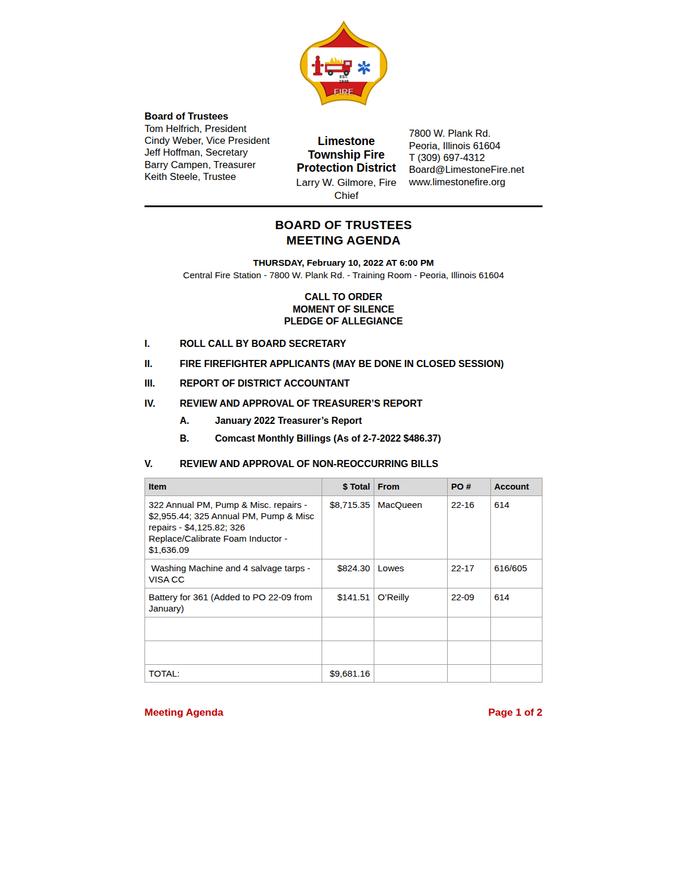EST. 1948 FIRE
Board of Trustees
Tom Helfrich, President
Cindy Weber, Vice President
Jeff Hoffman, Secretary
Barry Campen, Treasurer
Keith Steele, Trustee
Limestone Township Fire
Protection District
Larry W. Gilmore, Fire Chief
7800 W. Plank Rd.
Peoria, Illinois 61604
T (309) 697-4312
Board@LimestoneFire.net
www.limestonefire.org
BOARD OF TRUSTEES
MEETING AGENDA
THURSDAY, February 10, 2022 AT 6:00 PM
Central Fire Station - 7800 W. Plank Rd. - Training Room - Peoria, Illinois 61604
CALL TO ORDER
MOMENT OF SILENCE
PLEDGE OF ALLEGIANCE
I. ROLL CALL BY BOARD SECRETARY
II. FIRE FIREFIGHTER APPLICANTS (MAY BE DONE IN CLOSED SESSION)
III. REPORT OF DISTRICT ACCOUNTANT
IV. REVIEW AND APPROVAL OF TREASURER’S REPORT
A. January 2022 Treasurer’s Report
B. Comcast Monthly Billings (As of 2-7-2022 $486.37)
V. REVIEW AND APPROVAL OF NON-REOCCURRING BILLS
| Item | $ Total | From | PO # | Account |
| --- | --- | --- | --- | --- |
| 322 Annual PM, Pump & Misc. repairs - $2,955.44; 325 Annual PM, Pump & Misc repairs - $4,125.82; 326 Replace/Calibrate Foam Inductor - $1,636.09 | $8,715.35 | MacQueen | 22-16 | 614 |
| Washing Machine and 4 salvage tarps - VISA CC | $824.30 | Lowes | 22-17 | 616/605 |
| Battery for 361 (Added to PO 22-09 from January) | $141.51 | O’Reilly | 22-09 | 614 |
| TOTAL: | $9,681.16 | | | |
Meeting Agenda
Page 1 of 2